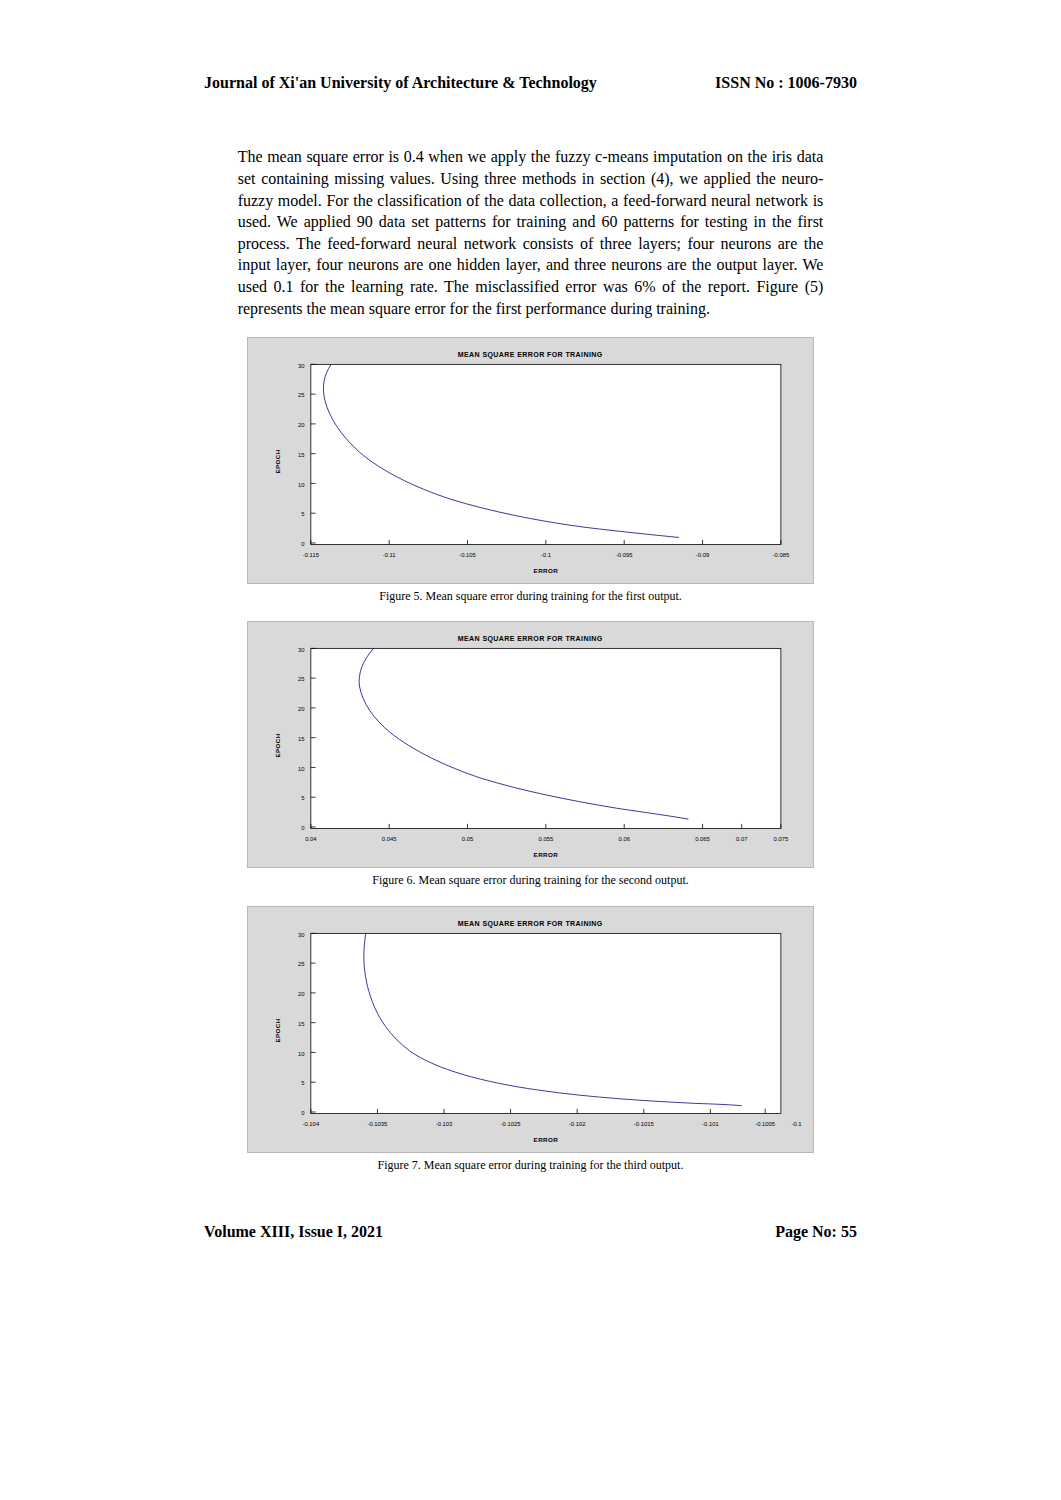Journal of Xi'an University of Architecture & Technology
ISSN No : 1006-7930
The mean square error is 0.4 when we apply the fuzzy c-means imputation on the iris data set containing missing values. Using three methods in section (4), we applied the neuro-fuzzy model. For the classification of the data collection, a feed-forward neural network is used. We applied 90 data set patterns for training and 60 patterns for testing in the first process. The feed-forward neural network consists of three layers; four neurons are the input layer, four neurons are one hidden layer, and three neurons are the output layer. We used 0.1 for the learning rate. The misclassified error was 6% of the report. Figure (5) represents the mean square error for the first performance during training.
MEAN SQUARE ERROR FOR TRAINING 30 25 20 15 10 5 0 -0.115 -0.11 -0.105 -0.1 -0.095 -0.09 -0.085 EPOCH ERROR
Figure 5. Mean square error during training for the first output.
MEAN SQUARE ERROR FOR TRAINING 30 25 20 15 10 5 0 0.04 0.045 0.05 0.055 0.06 0.065 0.07 0.075 EPOCH ERROR
Figure 6. Mean square error during training for the second output.
MEAN SQUARE ERROR FOR TRAINING 30 25 20 15 10 5 0 -0.104 -0.1035 -0.103 -0.1025 -0.102 -0.1015 -0.101 -0.1005 -0.1 EPOCH ERROR
Figure 7. Mean square error during training for the third output.
Volume XIII, Issue I, 2021
Page No: 55